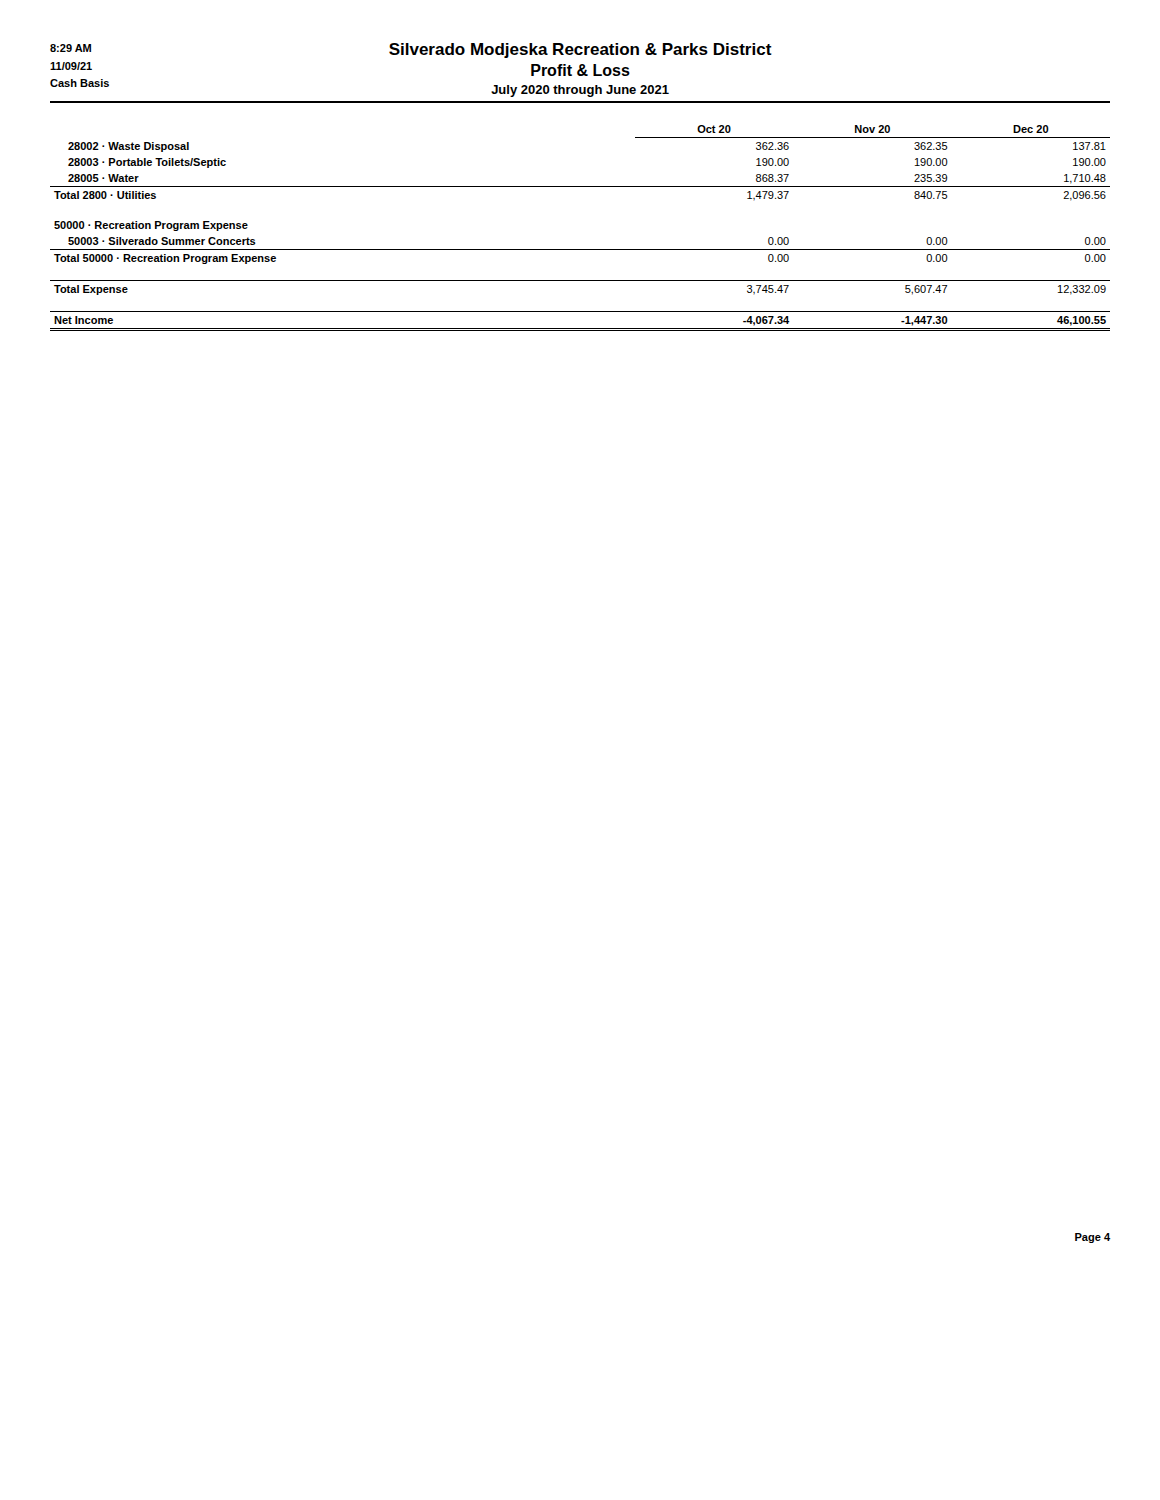8:29 AM
11/09/21
Cash Basis
Silverado Modjeska Recreation & Parks District
Profit & Loss
July 2020 through June 2021
| | Oct 20 | Nov 20 | Dec 20 |
| --- | --- | --- | --- |
| 28002 · Waste Disposal | 362.36 | 362.35 | 137.81 |
| 28003 · Portable Toilets/Septic | 190.00 | 190.00 | 190.00 |
| 28005 · Water | 868.37 | 235.39 | 1,710.48 |
| Total 2800 · Utilities | 1,479.37 | 840.75 | 2,096.56 |
| 50000 · Recreation Program Expense | | | |
| 50003 · Silverado Summer Concerts | 0.00 | 0.00 | 0.00 |
| Total 50000 · Recreation Program Expense | 0.00 | 0.00 | 0.00 |
| Total Expense | 3,745.47 | 5,607.47 | 12,332.09 |
| Net Income | -4,067.34 | -1,447.30 | 46,100.55 |
Page 4